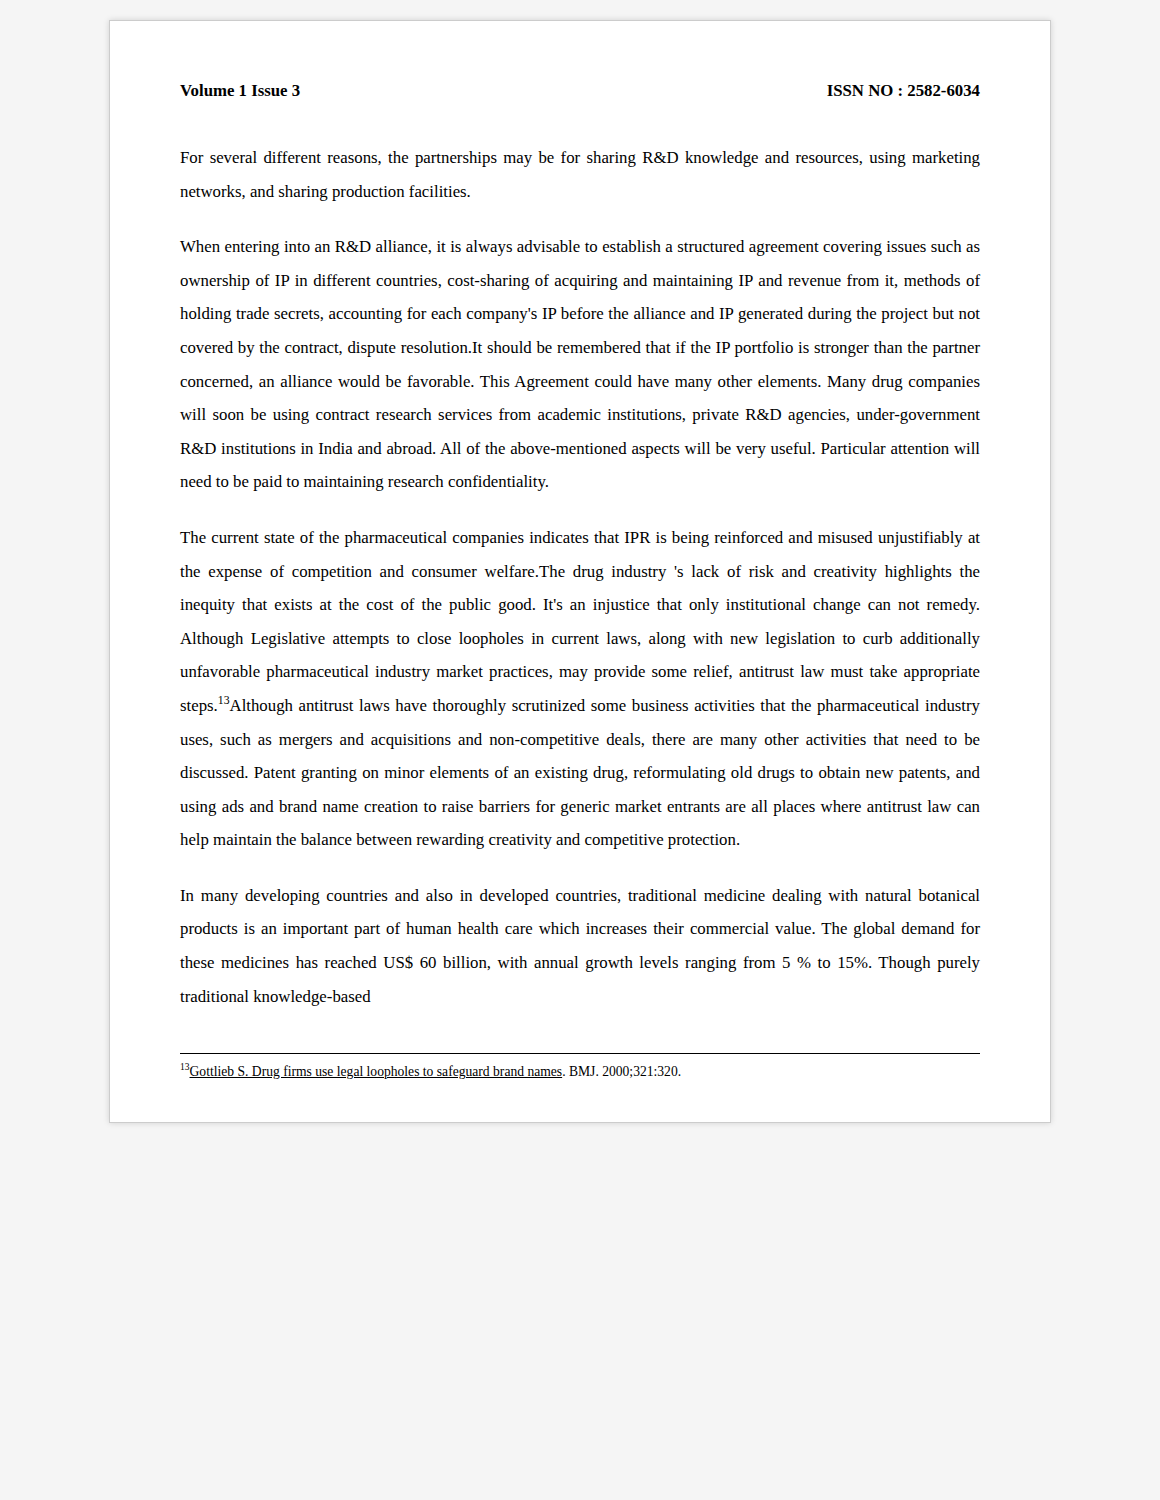Volume 1 Issue 3 ISSN NO : 2582-6034
For several different reasons, the partnerships may be for sharing R&D knowledge and resources, using marketing networks, and sharing production facilities.
When entering into an R&D alliance, it is always advisable to establish a structured agreement covering issues such as ownership of IP in different countries, cost-sharing of acquiring and maintaining IP and revenue from it, methods of holding trade secrets, accounting for each company's IP before the alliance and IP generated during the project but not covered by the contract, dispute resolution.It should be remembered that if the IP portfolio is stronger than the partner concerned, an alliance would be favorable. This Agreement could have many other elements. Many drug companies will soon be using contract research services from academic institutions, private R&D agencies, under-government R&D institutions in India and abroad. All of the above-mentioned aspects will be very useful. Particular attention will need to be paid to maintaining research confidentiality.
The current state of the pharmaceutical companies indicates that IPR is being reinforced and misused unjustifiably at the expense of competition and consumer welfare.The drug industry 's lack of risk and creativity highlights the inequity that exists at the cost of the public good. It's an injustice that only institutional change can not remedy. Although Legislative attempts to close loopholes in current laws, along with new legislation to curb additionally unfavorable pharmaceutical industry market practices, may provide some relief, antitrust law must take appropriate steps.13Although antitrust laws have thoroughly scrutinized some business activities that the pharmaceutical industry uses, such as mergers and acquisitions and non-competitive deals, there are many other activities that need to be discussed. Patent granting on minor elements of an existing drug, reformulating old drugs to obtain new patents, and using ads and brand name creation to raise barriers for generic market entrants are all places where antitrust law can help maintain the balance between rewarding creativity and competitive protection.
In many developing countries and also in developed countries, traditional medicine dealing with natural botanical products is an important part of human health care which increases their commercial value. The global demand for these medicines has reached US$ 60 billion, with annual growth levels ranging from 5 % to 15%. Though purely traditional knowledge-based
13Gottlieb S. Drug firms use legal loopholes to safeguard brand names. BMJ. 2000;321:320.